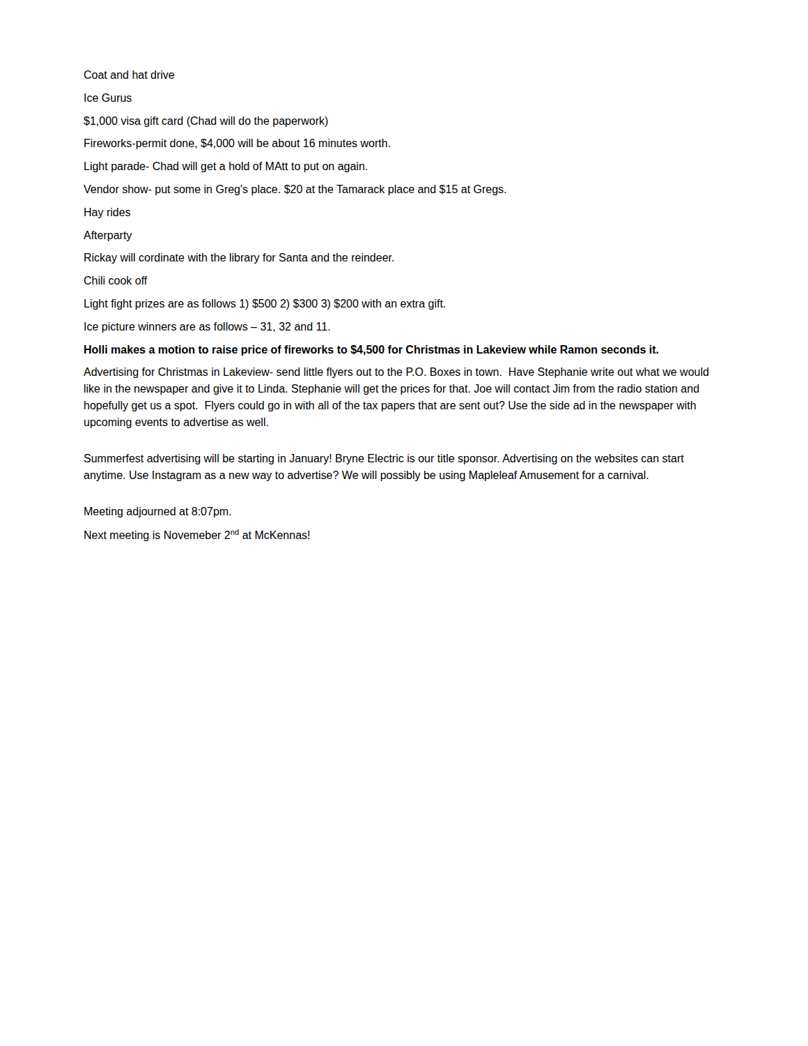Coat and hat drive
Ice Gurus
$1,000 visa gift card (Chad will do the paperwork)
Fireworks-permit done, $4,000 will be about 16 minutes worth.
Light parade- Chad will get a hold of MAtt to put on again.
Vendor show- put some in Greg's place. $20 at the Tamarack place and $15 at Gregs.
Hay rides
Afterparty
Rickay will cordinate with the library for Santa and the reindeer.
Chili cook off
Light fight prizes are as follows 1) $500 2) $300 3) $200 with an extra gift.
Ice picture winners are as follows – 31, 32 and 11.
Holli makes a motion to raise price of fireworks to $4,500 for Christmas in Lakeview while Ramon seconds it.
Advertising for Christmas in Lakeview- send little flyers out to the P.O. Boxes in town. Have Stephanie write out what we would like in the newspaper and give it to Linda. Stephanie will get the prices for that. Joe will contact Jim from the radio station and hopefully get us a spot. Flyers could go in with all of the tax papers that are sent out? Use the side ad in the newspaper with upcoming events to advertise as well.
Summerfest advertising will be starting in January! Bryne Electric is our title sponsor. Advertising on the websites can start anytime. Use Instagram as a new way to advertise? We will possibly be using Mapleleaf Amusement for a carnival.
Meeting adjourned at 8:07pm.
Next meeting is Novemeber 2nd at McKennas!